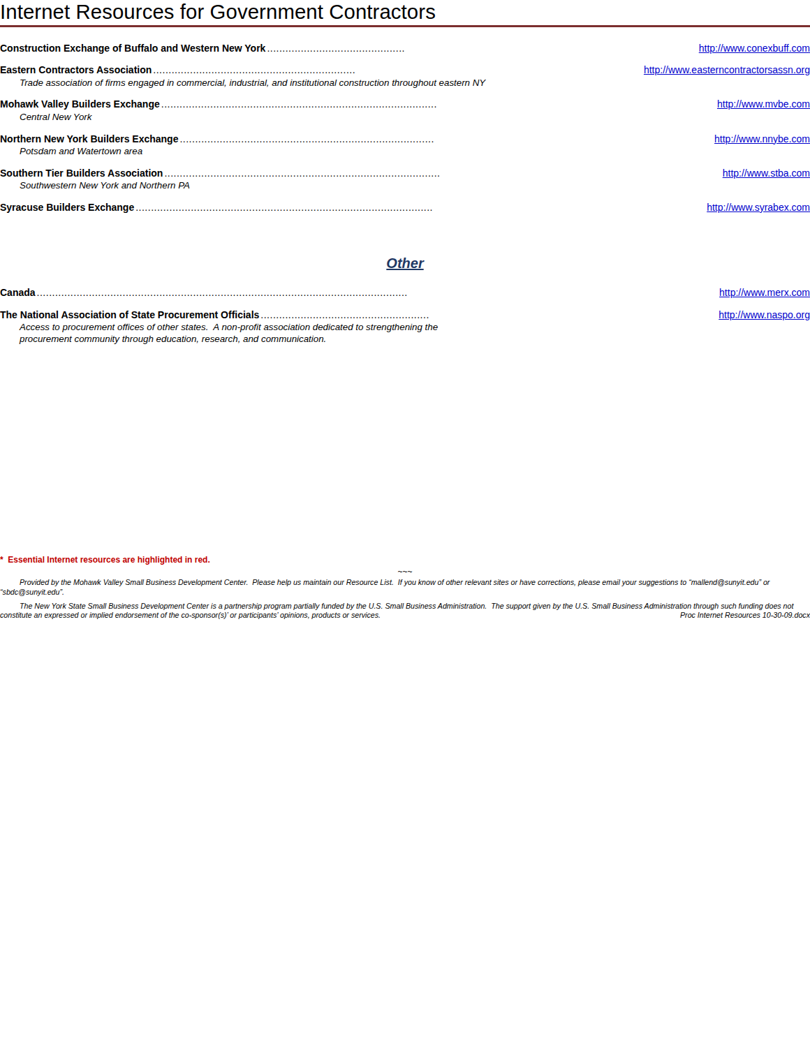Internet Resources for Government Contractors
Construction Exchange of Buffalo and Western New York ............................................. http://www.conexbuff.com
Eastern Contractors Association .................................................................. http://www.easterncontractorsassn.org
Trade association of firms engaged in commercial, industrial, and institutional construction throughout eastern NY
Mohawk Valley Builders Exchange .......................................................................................... http://www.mvbe.com
Central New York
Northern New York Builders Exchange ................................................................................... http://www.nnybe.com
Potsdam and Watertown area
Southern Tier Builders Association .......................................................................................... http://www.stba.com
Southwestern New York and Northern PA
Syracuse Builders Exchange ................................................................................................. http://www.syrabex.com
Other
Canada ......................................................................................................................... http://www.merx.com
The National Association of State Procurement Officials ....................................................... http://www.naspo.org
Access to procurement offices of other states. A non-profit association dedicated to strengthening the
procurement community through education, research, and communication.
* Essential Internet resources are highlighted in red.
~~~
Provided by the Mohawk Valley Small Business Development Center. Please help us maintain our Resource List. If you know of other relevant sites or have corrections, please email your suggestions to “mallend@sunyit.edu” or “sbdc@sunyit.edu”.
The New York State Small Business Development Center is a partnership program partially funded by the U.S. Small Business Administration. The support given by the U.S. Small Business Administration through such funding does not constitute an expressed or implied endorsement of the co-sponsor(s)’ or participants’ opinions, products or services.Proc Internet Resources 10-30-09.docx